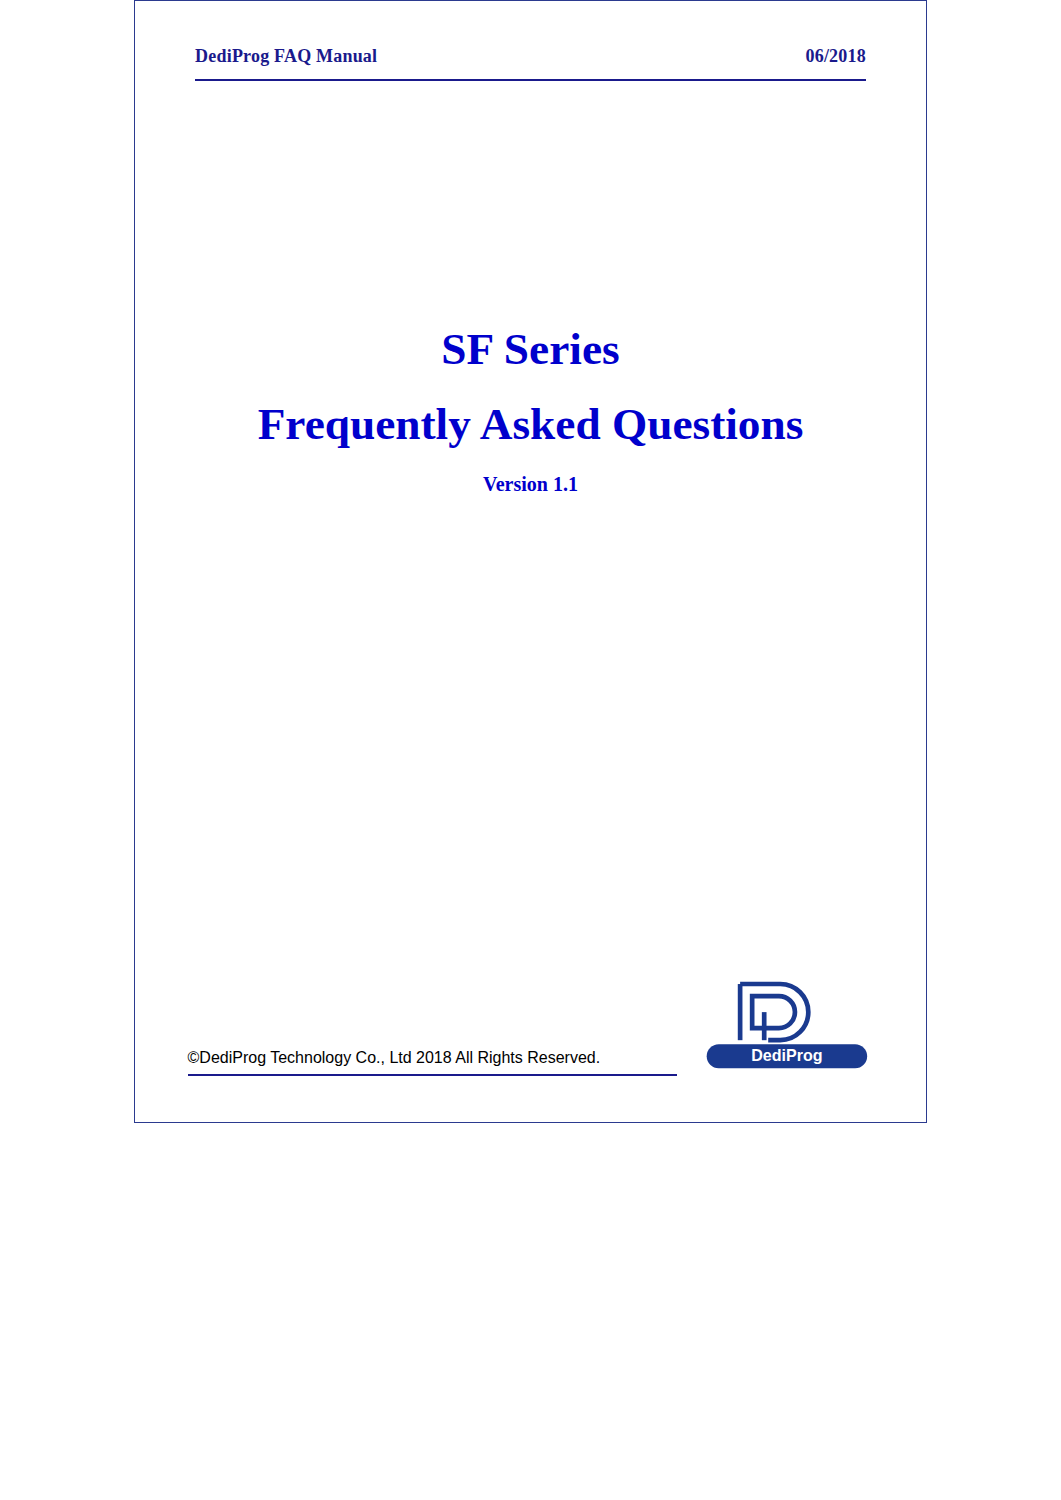DediProg FAQ Manual 06/2018
SF Series
Frequently Asked Questions
Version 1.1
©DediProg Technology Co., Ltd 2018 All Rights Reserved.
DediProg